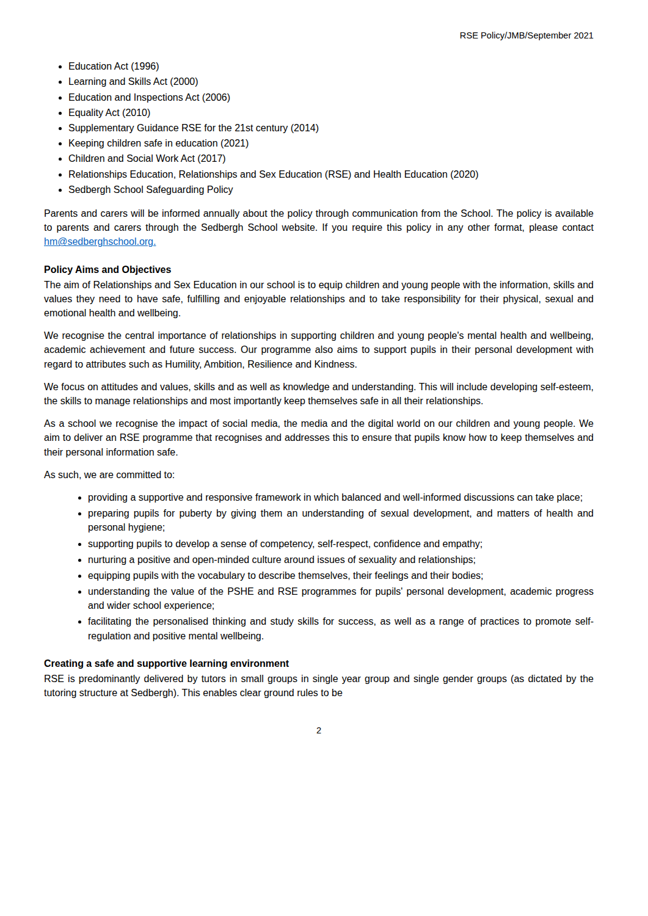RSE Policy/JMB/September 2021
Education Act (1996)
Learning and Skills Act (2000)
Education and Inspections Act (2006)
Equality Act (2010)
Supplementary Guidance RSE for the 21st century (2014)
Keeping children safe in education (2021)
Children and Social Work Act (2017)
Relationships Education, Relationships and Sex Education (RSE) and Health Education (2020)
Sedbergh School Safeguarding Policy
Parents and carers will be informed annually about the policy through communication from the School. The policy is available to parents and carers through the Sedbergh School website. If you require this policy in any other format, please contact hm@sedberghschool.org.
Policy Aims and Objectives
The aim of Relationships and Sex Education in our school is to equip children and young people with the information, skills and values they need to have safe, fulfilling and enjoyable relationships and to take responsibility for their physical, sexual and emotional health and wellbeing.
We recognise the central importance of relationships in supporting children and young people's mental health and wellbeing, academic achievement and future success. Our programme also aims to support pupils in their personal development with regard to attributes such as Humility, Ambition, Resilience and Kindness.
We focus on attitudes and values, skills and as well as knowledge and understanding. This will include developing self-esteem, the skills to manage relationships and most importantly keep themselves safe in all their relationships.
As a school we recognise the impact of social media, the media and the digital world on our children and young people. We aim to deliver an RSE programme that recognises and addresses this to ensure that pupils know how to keep themselves and their personal information safe.
As such, we are committed to:
providing a supportive and responsive framework in which balanced and well-informed discussions can take place;
preparing pupils for puberty by giving them an understanding of sexual development, and matters of health and personal hygiene;
supporting pupils to develop a sense of competency, self-respect, confidence and empathy;
nurturing a positive and open-minded culture around issues of sexuality and relationships;
equipping pupils with the vocabulary to describe themselves, their feelings and their bodies;
understanding the value of the PSHE and RSE programmes for pupils' personal development, academic progress and wider school experience;
facilitating the personalised thinking and study skills for success, as well as a range of practices to promote self-regulation and positive mental wellbeing.
Creating a safe and supportive learning environment
RSE is predominantly delivered by tutors in small groups in single year group and single gender groups (as dictated by the tutoring structure at Sedbergh). This enables clear ground rules to be
2